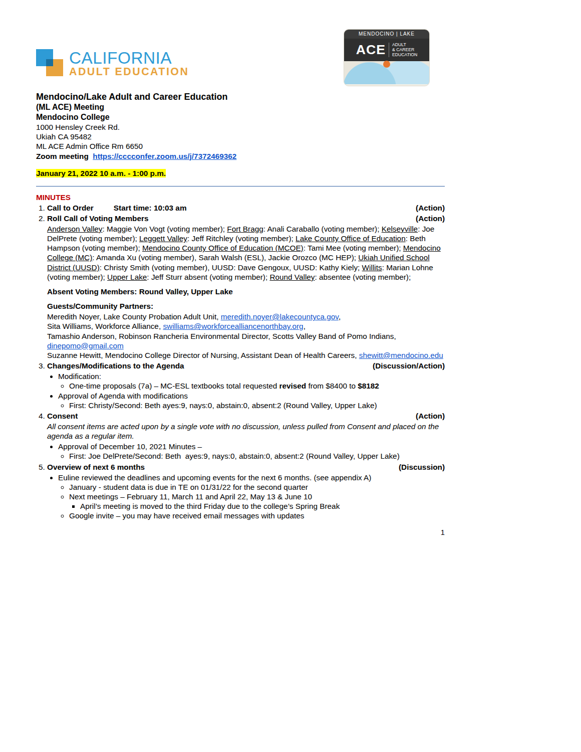CALIFORNIA
ADULT EDUCATION
MENDOCINO | LAKE
ACE ADULT
& CAREER
EDUCATION
Mendocino/Lake Adult and Career Education
(ML ACE) Meeting
Mendocino College
1000 Hensley Creek Rd.
Ukiah CA 95482
ML ACE Admin Office Rm 6650
Zoom meeting https://cccconfer.zoom.us/j/7372469362
January 21, 2022 10 a.m. - 1:00 p.m.
MINUTES
Call to Order Start time: 10:03 am (Action)
Roll Call of Voting Members (Action)
Anderson Valley: Maggie Von Vogt (voting member); Fort Bragg: Anali Caraballo (voting member); Kelseyville: Joe DelPrete (voting member); Leggett Valley: Jeff Ritchley (voting member); Lake County Office of Education: Beth Hampson (voting member); Mendocino County Office of Education (MCOE): Tami Mee (voting member); Mendocino College (MC): Amanda Xu (voting member), Sarah Walsh (ESL), Jackie Orozco (MC HEP); Ukiah Unified School District (UUSD): Christy Smith (voting member), UUSD: Dave Gengoux, UUSD: Kathy Kiely; Willits: Marian Lohne (voting member); Upper Lake: Jeff Sturr absent (voting member); Round Valley: absentee (voting member);
Absent Voting Members: Round Valley, Upper Lake
Guests/Community Partners:
Meredith Noyer, Lake County Probation Adult Unit, meredith.noyer@lakecountyca.gov,
Sita Williams, Workforce Alliance, swilliams@workforcealliancenorthbay.org,
Tamashio Anderson, Robinson Rancheria Environmental Director, Scotts Valley Band of Pomo Indians, dinepomo@gmail.com
Suzanne Hewitt, Mendocino College Director of Nursing, Assistant Dean of Health Careers, shewitt@mendocino.edu
Changes/Modifications to the Agenda (Discussion/Action)
Modification:
One-time proposals (7a) – MC-ESL textbooks total requested revised from $8400 to $8182
Approval of Agenda with modifications
First: Christy/Second: Beth ayes:9, nays:0, abstain:0, absent:2 (Round Valley, Upper Lake)
Consent (Action)
All consent items are acted upon by a single vote with no discussion, unless pulled from Consent and placed on the agenda as a regular item.
Approval of December 10, 2021 Minutes –
First: Joe DelPrete/Second: Beth ayes:9, nays:0, abstain:0, absent:2 (Round Valley, Upper Lake)
Overview of next 6 months (Discussion)
Euline reviewed the deadlines and upcoming events for the next 6 months. (see appendix A)
January - student data is due in TE on 01/31/22 for the second quarter
Next meetings – February 11, March 11 and April 22, May 13 & June 10
April’s meeting is moved to the third Friday due to the college’s Spring Break
Google invite – you may have received email messages with updates
1